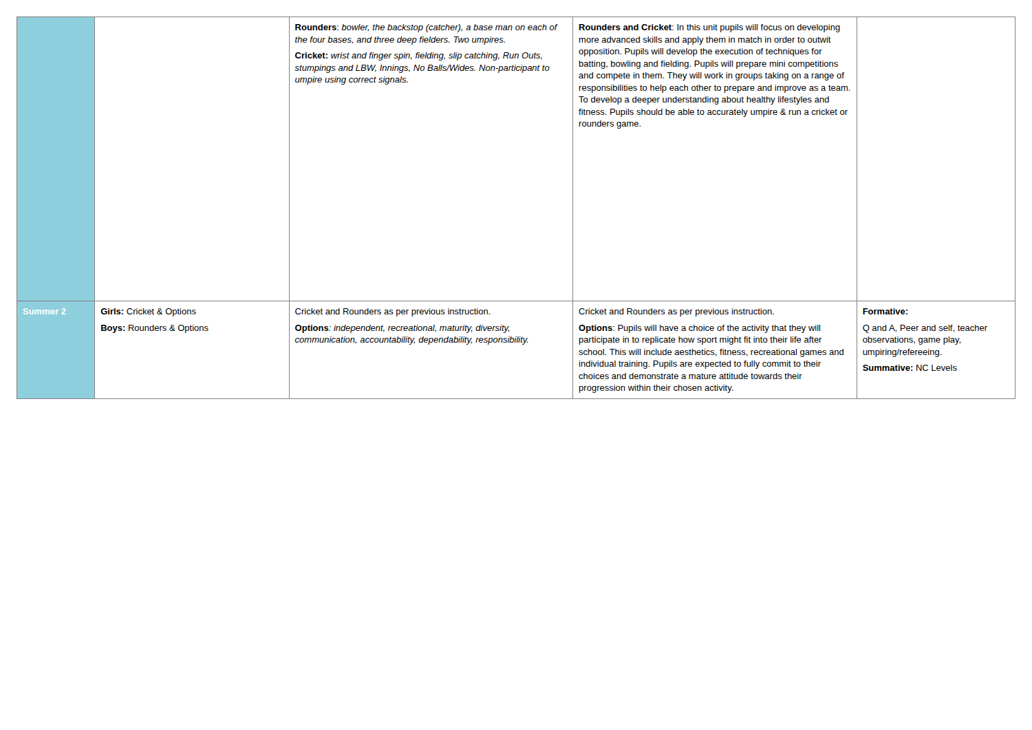| | | Rounders : bowler, the backstop (catcher), a base man on each of the four bases, and three deep fielders. Two umpires. Cricket: wrist and finger spin, fielding, slip catching, Run Outs, stumpings and LBW, Innings, No Balls/Wides. Non-participant to umpire using correct signals. | Rounders and Cricket : In this unit pupils will focus on developing more advanced skills and apply them in match in order to outwit opposition. Pupils will develop the execution of techniques for batting, bowling and fielding. Pupils will prepare mini competitions and compete in them. They will work in groups taking on a range of responsibilities to help each other to prepare and improve as a team. To develop a deeper understanding about healthy lifestyles and fitness. Pupils should be able to accurately umpire & run a cricket or rounders game. | |
| Summer 2 | Girls: Cricket & Options Boys: Rounders & Options | Cricket and Rounders as per previous instruction. Options : independent, recreational, maturity, diversity, communication, accountability, dependability, responsibility. | Cricket and Rounders as per previous instruction. Options : Pupils will have a choice of the activity that they will participate in to replicate how sport might fit into their life after school. This will include aesthetics, fitness, recreational games and individual training. Pupils are expected to fully commit to their choices and demonstrate a mature attitude towards their progression within their chosen activity. | Formative: Q and A, Peer and self, teacher observations, game play, umpiring/refereeing. Summative: NC Levels |